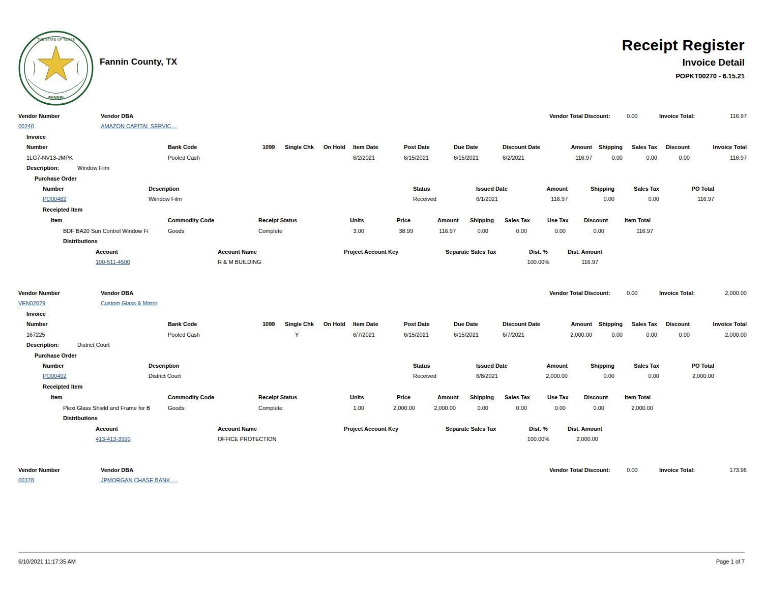THE STATE OF TEXAS FANNIN
Fannin County, TX
Receipt Register
Invoice Detail
POPKT00270 - 6.15.21
Vendor Number
Vendor DBA
Vendor Total Discount:
0.00
Invoice Total:
116.97
00240
AMAZON CAPITAL SERVIC…
Invoice
Number
Bank Code
1099
Single Chk
On Hold
Item Date
Post Date
Due Date
Discount Date
Amount
Shipping
Sales Tax
Discount
Invoice Total
1LG7-NV13-JMPK
Pooled Cash
6/2/2021
6/15/2021
6/15/2021
6/2/2021
116.97
0.00
0.00
0.00
116.97
Description:
Window Film
Purchase Order
Number
Description
Status
Issued Date
Amount
Shipping
Sales Tax
PO Total
PO00482
Wiindow Film
Received
6/1/2021
116.97
0.00
0.00
116.97
Receipted Item
Item
Commodity Code
Receipt Status
Units
Price
Amount
Shipping
Sales Tax
Use Tax
Discount
Item Total
BDF BA20 Sun Control Window Fi
Goods
Complete
3.00
38.99
116.97
0.00
0.00
0.00
0.00
116.97
Distributions
Account
Account Name
Project Account Key
Separate Sales Tax
Dist. %
Dist. Amount
100-511-4500
R & M BUILDING
100.00%
116.97
Vendor Number
Vendor DBA
Vendor Total Discount:
0.00
Invoice Total:
2,000.00
VEN02079
Custom Glass & Mirror
Invoice
Number
Bank Code
1099
Single Chk
On Hold
Item Date
Post Date
Due Date
Discount Date
Amount
Shipping
Sales Tax
Discount
Invoice Total
167225
Pooled Cash
Y
6/7/2021
6/15/2021
6/15/2021
6/7/2021
2,000.00
0.00
0.00
0.00
2,000.00
Description:
District Court
Purchase Order
Number
Description
Status
Issued Date
Amount
Shipping
Sales Tax
PO Total
PO00492
District Court
Received
6/8/2021
2,000.00
0.00
0.00
2,000.00
Receipted Item
Item
Commodity Code
Receipt Status
Units
Price
Amount
Shipping
Sales Tax
Use Tax
Discount
Item Total
Plexi Glass Shield and Frame for B
Goods
Complete
1.00
2,000.00
2,000.00
0.00
0.00
0.00
0.00
2,000.00
Distributions
Account
Account Name
Project Account Key
Separate Sales Tax
Dist. %
Dist. Amount
413-413-3990
OFFICE PROTECTION
100.00%
2,000.00
Vendor Number
Vendor DBA
Vendor Total Discount:
0.00
Invoice Total:
173.96
00378
JPMORGAN CHASE BANK …
6/10/2021 11:17:35 AM
Page 1 of 7